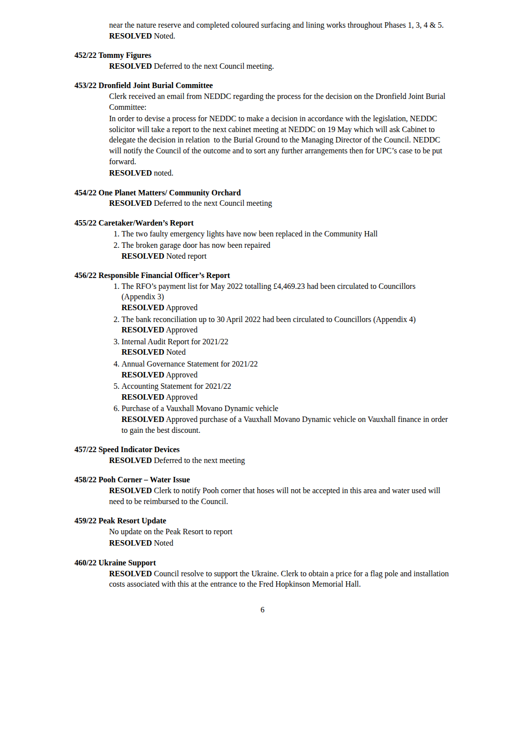near the nature reserve and completed coloured surfacing and lining works throughout Phases 1, 3, 4 & 5.
RESOLVED Noted.
452/22 Tommy Figures
RESOLVED Deferred to the next Council meeting.
453/22 Dronfield Joint Burial Committee
Clerk received an email from NEDDC regarding the process for the decision on the Dronfield Joint Burial Committee:
In order to devise a process for NEDDC to make a decision in accordance with the legislation, NEDDC solicitor will take a report to the next cabinet meeting at NEDDC on 19 May which will ask Cabinet to delegate the decision in relation to the Burial Ground to the Managing Director of the Council. NEDDC will notify the Council of the outcome and to sort any further arrangements then for UPC’s case to be put forward.
RESOLVED noted.
454/22 One Planet Matters/ Community Orchard
RESOLVED Deferred to the next Council meeting
455/22 Caretaker/Warden’s Report
The two faulty emergency lights have now been replaced in the Community Hall
The broken garage door has now been repaired
RESOLVED Noted report
456/22 Responsible Financial Officer’s Report
The RFO’s payment list for May 2022 totalling £4,469.23 had been circulated to Councillors (Appendix 3)
RESOLVED Approved
The bank reconciliation up to 30 April 2022 had been circulated to Councillors (Appendix 4)
RESOLVED Approved
Internal Audit Report for 2021/22
RESOLVED Noted
Annual Governance Statement for 2021/22
RESOLVED Approved
Accounting Statement for 2021/22
RESOLVED Approved
Purchase of a Vauxhall Movano Dynamic vehicle
RESOLVED Approved purchase of a Vauxhall Movano Dynamic vehicle on Vauxhall finance in order to gain the best discount.
457/22 Speed Indicator Devices
RESOLVED Deferred to the next meeting
458/22 Pooh Corner – Water Issue
RESOLVED Clerk to notify Pooh corner that hoses will not be accepted in this area and water used will need to be reimbursed to the Council.
459/22 Peak Resort Update
No update on the Peak Resort to report
RESOLVED Noted
460/22 Ukraine Support
RESOLVED Council resolve to support the Ukraine. Clerk to obtain a price for a flag pole and installation costs associated with this at the entrance to the Fred Hopkinson Memorial Hall.
6